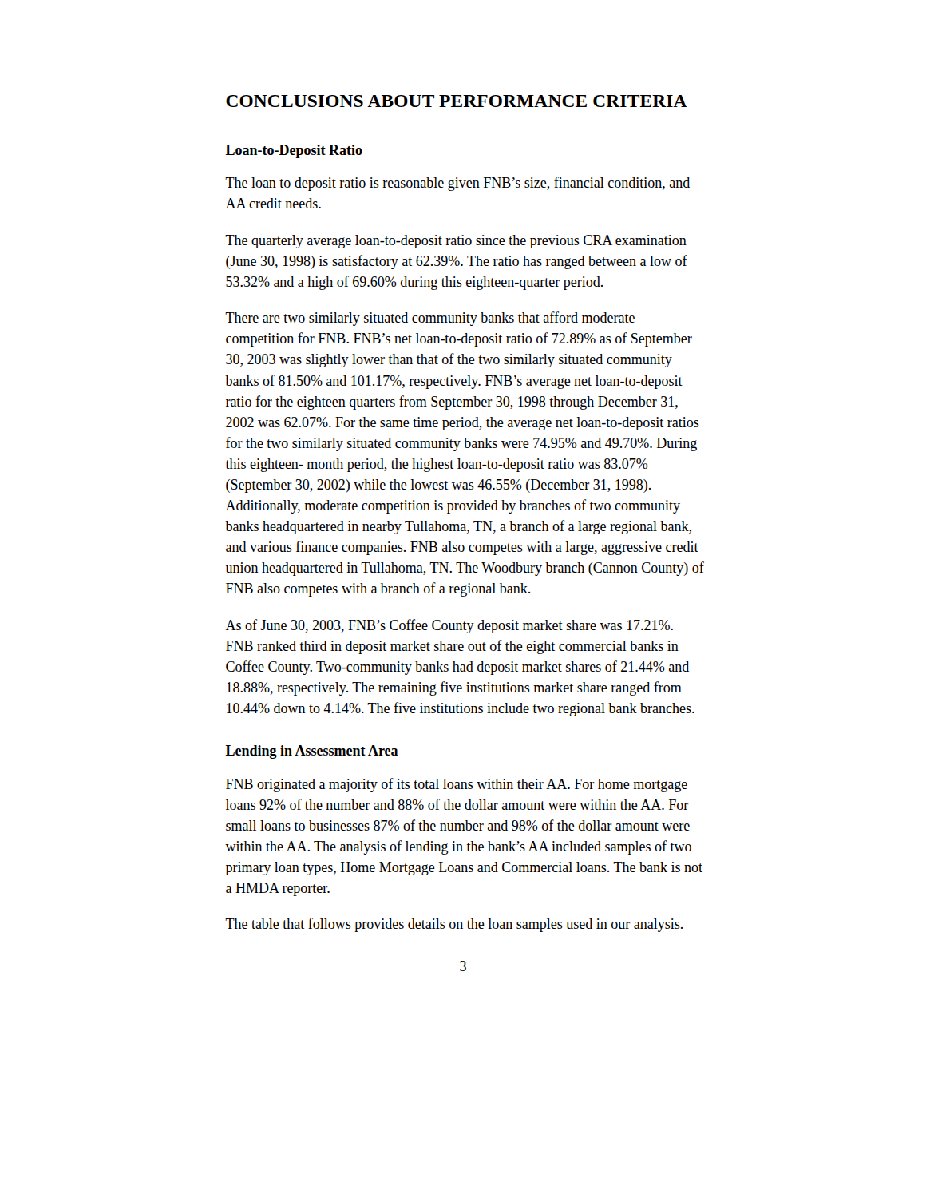CONCLUSIONS ABOUT PERFORMANCE CRITERIA
Loan-to-Deposit Ratio
The loan to deposit ratio is reasonable given FNB’s size, financial condition, and AA credit needs.
The quarterly average loan-to-deposit ratio since the previous CRA examination (June 30, 1998) is satisfactory at 62.39%. The ratio has ranged between a low of 53.32% and a high of 69.60% during this eighteen-quarter period.
There are two similarly situated community banks that afford moderate competition for FNB. FNB’s net loan-to-deposit ratio of 72.89% as of September 30, 2003 was slightly lower than that of the two similarly situated community banks of 81.50% and 101.17%, respectively. FNB’s average net loan-to-deposit ratio for the eighteen quarters from September 30, 1998 through December 31, 2002 was 62.07%. For the same time period, the average net loan-to-deposit ratios for the two similarly situated community banks were 74.95% and 49.70%. During this eighteen- month period, the highest loan-to-deposit ratio was 83.07% (September 30, 2002) while the lowest was 46.55% (December 31, 1998). Additionally, moderate competition is provided by branches of two community banks headquartered in nearby Tullahoma, TN, a branch of a large regional bank, and various finance companies. FNB also competes with a large, aggressive credit union headquartered in Tullahoma, TN. The Woodbury branch (Cannon County) of FNB also competes with a branch of a regional bank.
As of June 30, 2003, FNB’s Coffee County deposit market share was 17.21%. FNB ranked third in deposit market share out of the eight commercial banks in Coffee County. Two-community banks had deposit market shares of 21.44% and 18.88%, respectively. The remaining five institutions market share ranged from 10.44% down to 4.14%. The five institutions include two regional bank branches.
Lending in Assessment Area
FNB originated a majority of its total loans within their AA. For home mortgage loans 92% of the number and 88% of the dollar amount were within the AA. For small loans to businesses 87% of the number and 98% of the dollar amount were within the AA. The analysis of lending in the bank’s AA included samples of two primary loan types, Home Mortgage Loans and Commercial loans. The bank is not a HMDA reporter.
The table that follows provides details on the loan samples used in our analysis.
3